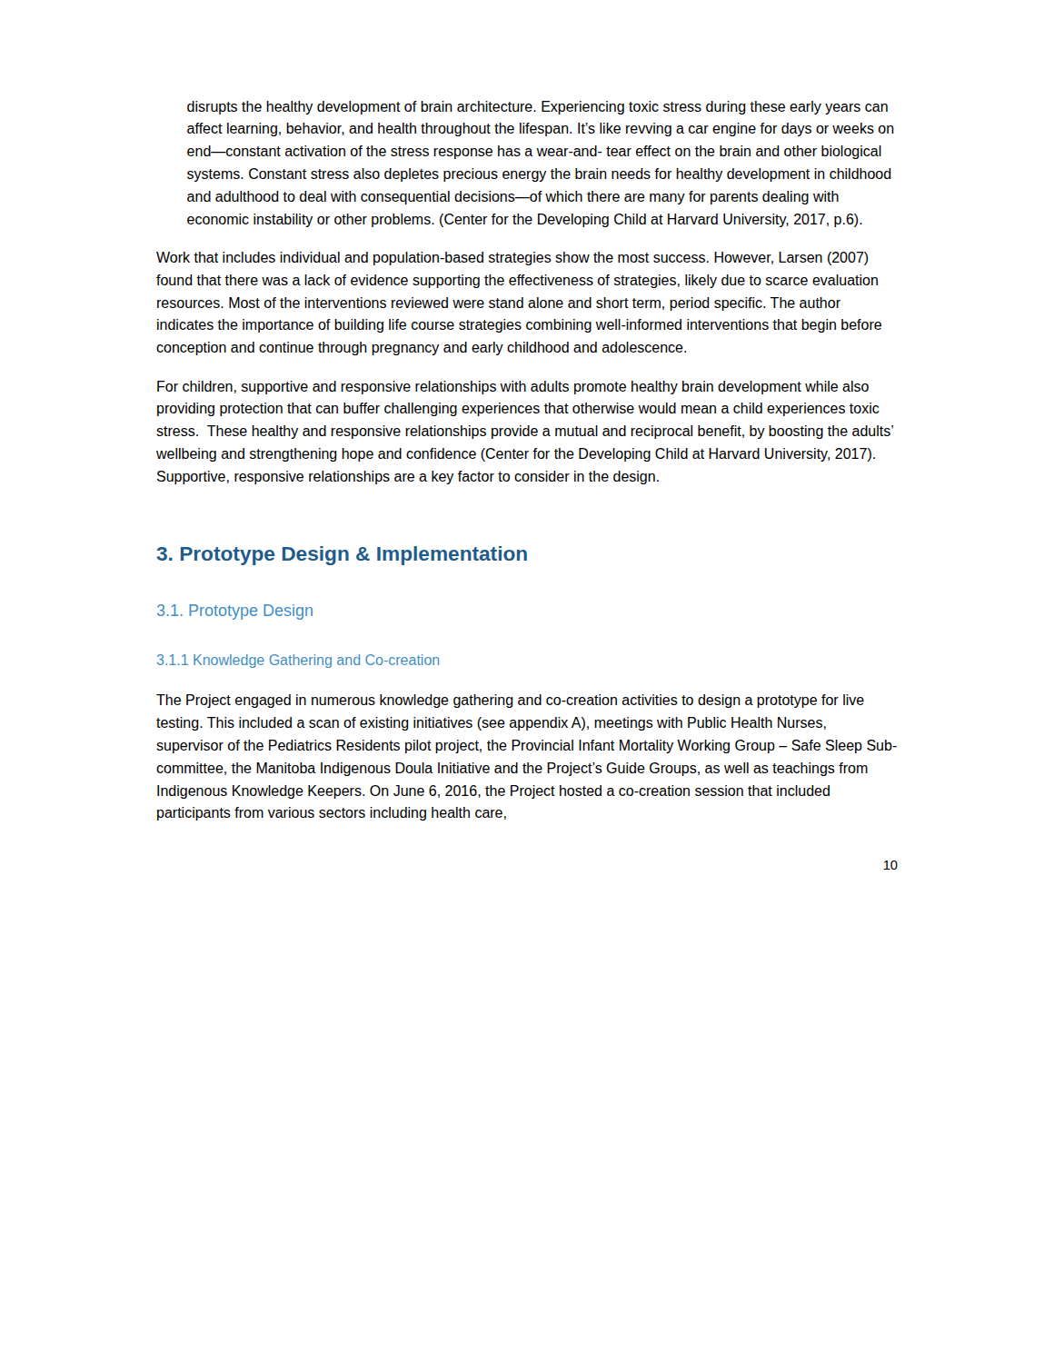disrupts the healthy development of brain architecture. Experiencing toxic stress during these early years can affect learning, behavior, and health throughout the lifespan. It’s like revving a car engine for days or weeks on end—constant activation of the stress response has a wear-and- tear effect on the brain and other biological systems. Constant stress also depletes precious energy the brain needs for healthy development in childhood and adulthood to deal with consequential decisions—of which there are many for parents dealing with economic instability or other problems. (Center for the Developing Child at Harvard University, 2017, p.6).
Work that includes individual and population-based strategies show the most success. However, Larsen (2007) found that there was a lack of evidence supporting the effectiveness of strategies, likely due to scarce evaluation resources. Most of the interventions reviewed were stand alone and short term, period specific. The author indicates the importance of building life course strategies combining well-informed interventions that begin before conception and continue through pregnancy and early childhood and adolescence.
For children, supportive and responsive relationships with adults promote healthy brain development while also providing protection that can buffer challenging experiences that otherwise would mean a child experiences toxic stress. These healthy and responsive relationships provide a mutual and reciprocal benefit, by boosting the adults’ wellbeing and strengthening hope and confidence (Center for the Developing Child at Harvard University, 2017). Supportive, responsive relationships are a key factor to consider in the design.
3. Prototype Design & Implementation
3.1. Prototype Design
3.1.1 Knowledge Gathering and Co-creation
The Project engaged in numerous knowledge gathering and co-creation activities to design a prototype for live testing. This included a scan of existing initiatives (see appendix A), meetings with Public Health Nurses, supervisor of the Pediatrics Residents pilot project, the Provincial Infant Mortality Working Group – Safe Sleep Sub-committee, the Manitoba Indigenous Doula Initiative and the Project’s Guide Groups, as well as teachings from Indigenous Knowledge Keepers. On June 6, 2016, the Project hosted a co-creation session that included participants from various sectors including health care,
10